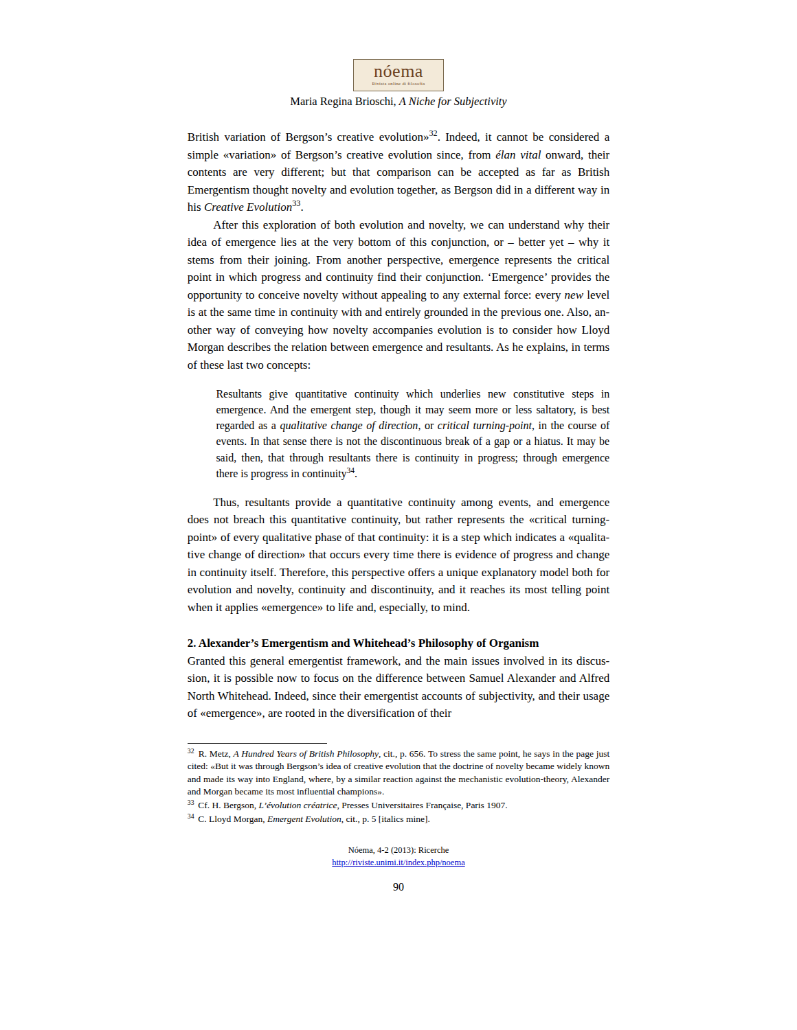nóema Rivista online di filosofia
Maria Regina Brioschi, A Niche for Subjectivity
British variation of Bergson’s creative evolution»32. Indeed, it cannot be considered a simple «variation» of Bergson’s creative evolution since, from élan vital onward, their contents are very different; but that comparison can be accepted as far as British Emergentism thought novelty and evolution together, as Bergson did in a different way in his Creative Evolution33.
After this exploration of both evolution and novelty, we can understand why their idea of emergence lies at the very bottom of this conjunction, or – better yet – why it stems from their joining. From another perspective, emergence represents the critical point in which progress and continuity find their conjunction. ‘Emergence’ provides the opportunity to conceive novelty without appealing to any external force: every new level is at the same time in continuity with and entirely grounded in the previous one. Also, another way of conveying how novelty accompanies evolution is to consider how Lloyd Morgan describes the relation between emergence and resultants. As he explains, in terms of these last two concepts:
Resultants give quantitative continuity which underlies new constitutive steps in emergence. And the emergent step, though it may seem more or less saltatory, is best regarded as a qualitative change of direction, or critical turning-point, in the course of events. In that sense there is not the discontinuous break of a gap or a hiatus. It may be said, then, that through resultants there is continuity in progress; through emergence there is progress in continuity34.
Thus, resultants provide a quantitative continuity among events, and emergence does not breach this quantitative continuity, but rather represents the «critical turning-point» of every qualitative phase of that continuity: it is a step which indicates a «qualitative change of direction» that occurs every time there is evidence of progress and change in continuity itself. Therefore, this perspective offers a unique explanatory model both for evolution and novelty, continuity and discontinuity, and it reaches its most telling point when it applies «emergence» to life and, especially, to mind.
2. Alexander’s Emergentism and Whitehead’s Philosophy of Organism
Granted this general emergentist framework, and the main issues involved in its discussion, it is possible now to focus on the difference between Samuel Alexander and Alfred North Whitehead. Indeed, since their emergentist accounts of subjectivity, and their usage of «emergence», are rooted in the diversification of their
32 R. Metz, A Hundred Years of British Philosophy, cit., p. 656. To stress the same point, he says in the page just cited: «But it was through Bergson’s idea of creative evolution that the doctrine of novelty became widely known and made its way into England, where, by a similar reaction against the mechanistic evolution-theory, Alexander and Morgan became its most influential champions».
33 Cf. H. Bergson, L’évolution créatrice, Presses Universitaires Française, Paris 1907.
34 C. Lloyd Morgan, Emergent Evolution, cit., p. 5 [italics mine].
Nóema, 4-2 (2013): Ricerche
http://riviste.unimi.it/index.php/noema
90